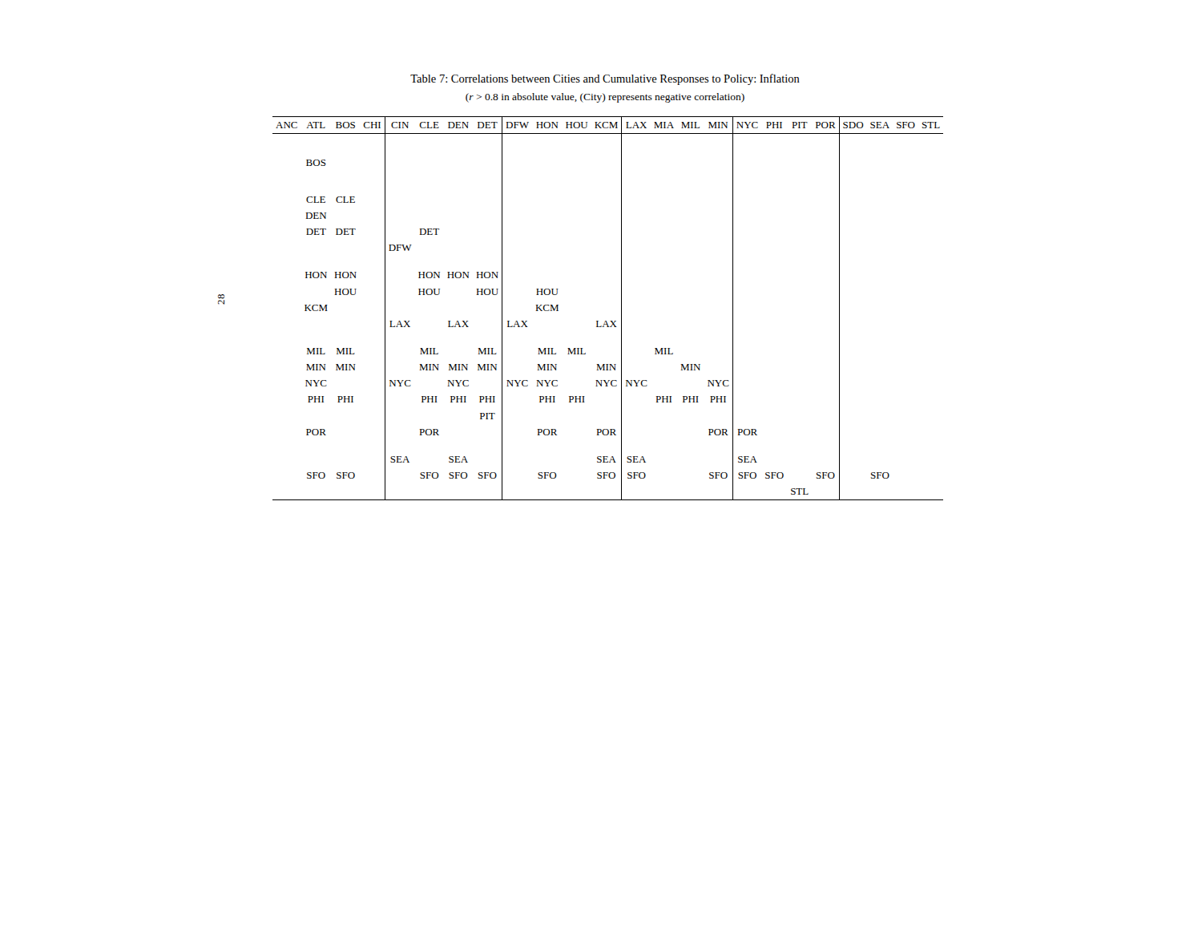28
Table 7: Correlations between Cities and Cumulative Responses to Policy: Inflation (r > 0.8 in absolute value, (City) represents negative correlation)
| ANC | ATL | BOS | CHI | CIN | CLE | DEN | DET | DFW | HON | HOU | KCM | LAX | MIA | MIL | MIN | NYC | PHI | PIT | POR | SDO | SEA | SFO | STL |
| --- | --- | --- | --- | --- | --- | --- | --- | --- | --- | --- | --- | --- | --- | --- | --- | --- | --- | --- | --- | --- | --- | --- | --- |
| | BOS | | | | | | | | | | | | | | | | | | | | | | |
| | CLE | CLE | | | | | | | | | | | | | | | | | | | | | |
| | DEN | | | | | | | | | | | | | | | | | | | | | | |
| | DET | DET | | | DET | | | | | | | | | | | | | | | | | | |
| | | | | DFW | | | | | | | | | | | | | | | | | | | |
| | HON | HON | | | HON | HON | HON | | | | | | | | | | | | | | | | |
| | | HOU | | | HOU | | HOU | | HOU | | | | | | | | | | | | | | |
| | KCM | | | | | | | | KCM | | | | | | | | | | | | | | |
| | | | | LAX | | LAX | | LAX | | | LAX | | | | | | | | | | | | |
| | MIL | MIL | | | MIL | | MIL | | MIL | MIL | | | MIL | | | | | | | | | | |
| | MIN | MIN | | | MIN | MIN | MIN | | MIN | | MIN | | | MIN | | | | | | | | | |
| | NYC | | | NYC | | NYC | | NYC | NYC | | NYC | NYC | | | NYC | | | | | | | | |
| | PHI | PHI | | | PHI | PHI | PHI | | PHI | PHI | | | PHI | PHI | PHI | | | | | | | | |
| | | | | | | | PIT | | | | | | | | | | | | | | | | |
| | POR | | | | POR | | | | POR | | POR | | | | POR | POR | | | | | | | |
| | | | | SEA | | SEA | | | | | SEA | SEA | | | | SEA | | | | | | | |
| | SFO | SFO | | | SFO | SFO | SFO | | SFO | | SFO | SFO | | | SFO | SFO | SFO | | SFO | | SFO | | |
| | | | | | | | | | | | | | | | | | | STL | | | | | |